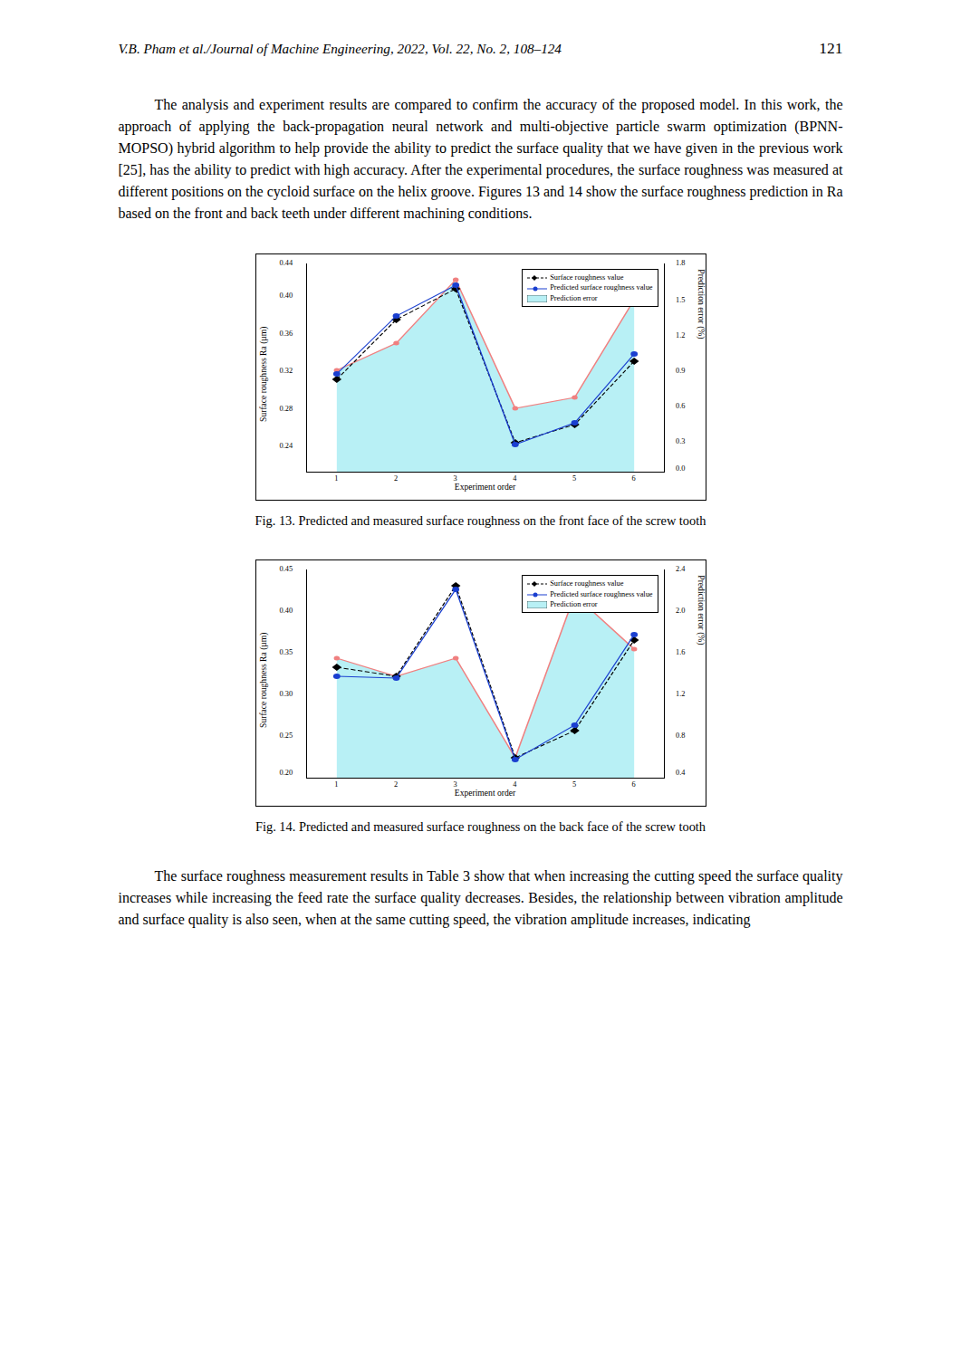V.B. Pham et al./Journal of Machine Engineering, 2022, Vol. 22, No. 2, 108–124 121
The analysis and experiment results are compared to confirm the accuracy of the proposed model. In this work, the approach of applying the back-propagation neural network and multi-objective particle swarm optimization (BPNN-MOPSO) hybrid algorithm to help provide the ability to predict the surface quality that we have given in the previous work [25], has the ability to predict with high accuracy. After the experimental procedures, the surface roughness was measured at different positions on the cycloid surface on the helix groove. Figures 13 and 14 show the surface roughness prediction in Ra based on the front and back teeth under different machining conditions.
Surface roughness value
Predicted surface roughness value
Prediction error
Surface roughness Ra (µm)
Prediction error (%)
Experiment order
0.44
0.40
0.36
0.32
0.28
0.24
1.8
1.5
1.2
0.9
0.6
0.3
0.0
123456
Fig. 13. Predicted and measured surface roughness on the front face of the screw tooth
Surface roughness value
Predicted surface roughness value
Prediction error
Surface roughness Ra (µm)
Prediction error (%)
Experiment order
0.45
0.40
0.35
0.30
0.25
0.20
2.4
2.0
1.6
1.2
0.8
0.4
123456
Fig. 14. Predicted and measured surface roughness on the back face of the screw tooth
The surface roughness measurement results in Table 3 show that when increasing the cutting speed the surface quality increases while increasing the feed rate the surface quality decreases. Besides, the relationship between vibration amplitude and surface quality is also seen, when at the same cutting speed, the vibration amplitude increases, indicating